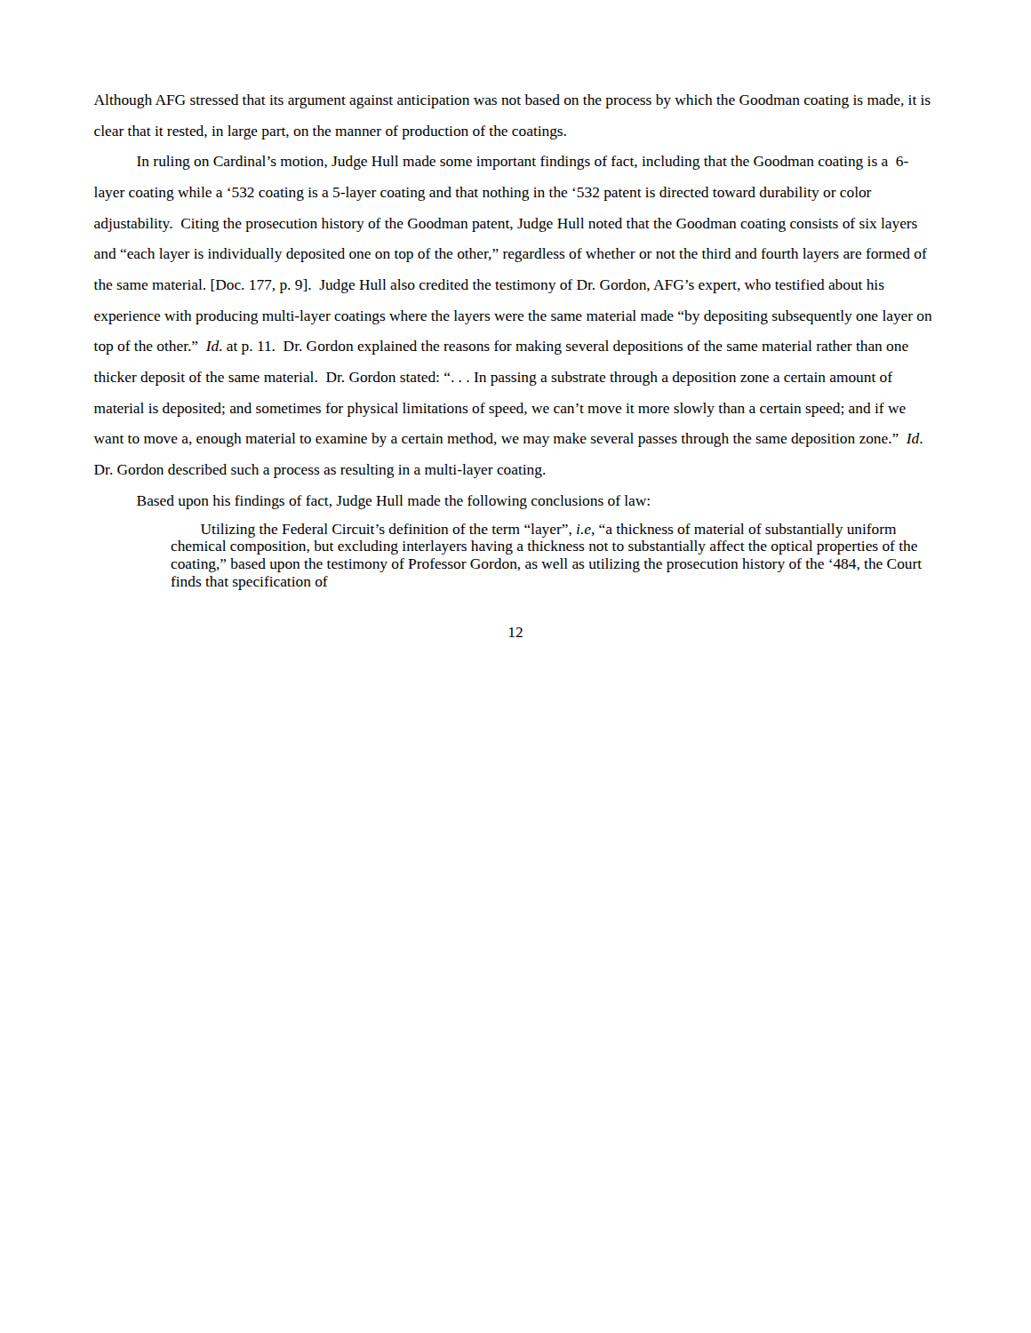Although AFG stressed that its argument against anticipation was not based on the process by which the Goodman coating is made, it is clear that it rested, in large part, on the manner of production of the coatings.
In ruling on Cardinal’s motion, Judge Hull made some important findings of fact, including that the Goodman coating is a 6-layer coating while a ‘532 coating is a 5-layer coating and that nothing in the ‘532 patent is directed toward durability or color adjustability. Citing the prosecution history of the Goodman patent, Judge Hull noted that the Goodman coating consists of six layers and “each layer is individually deposited one on top of the other,” regardless of whether or not the third and fourth layers are formed of the same material. [Doc. 177, p. 9]. Judge Hull also credited the testimony of Dr. Gordon, AFG’s expert, who testified about his experience with producing multi-layer coatings where the layers were the same material made “by depositing subsequently one layer on top of the other.” Id. at p. 11. Dr. Gordon explained the reasons for making several depositions of the same material rather than one thicker deposit of the same material. Dr. Gordon stated: “. . . In passing a substrate through a deposition zone a certain amount of material is deposited; and sometimes for physical limitations of speed, we can’t move it more slowly than a certain speed; and if we want to move a, enough material to examine by a certain method, we may make several passes through the same deposition zone.” Id. Dr. Gordon described such a process as resulting in a multi-layer coating.
Based upon his findings of fact, Judge Hull made the following conclusions of law:
Utilizing the Federal Circuit’s definition of the term “layer”, i.e, “a thickness of material of substantially uniform chemical composition, but excluding interlayers having a thickness not to substantially affect the optical properties of the coating,” based upon the testimony of Professor Gordon, as well as utilizing the prosecution history of the ‘484, the Court finds that specification of
12